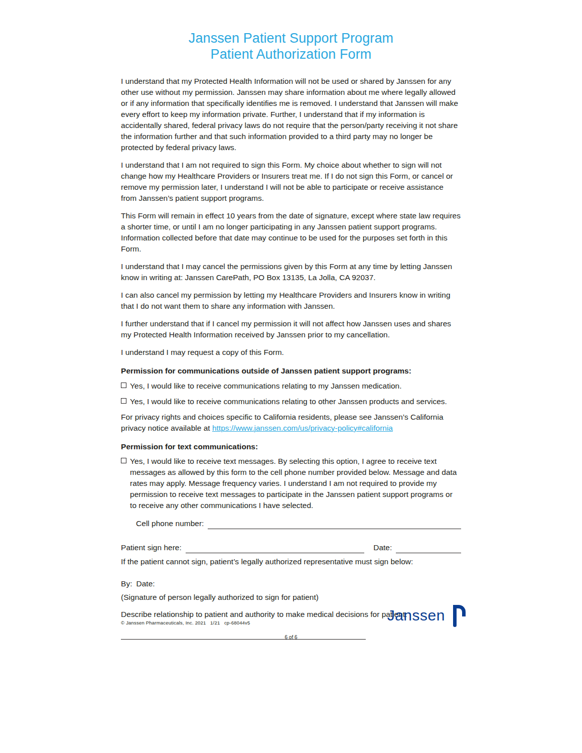Janssen Patient Support Program
Patient Authorization Form
I understand that my Protected Health Information will not be used or shared by Janssen for any other use without my permission. Janssen may share information about me where legally allowed or if any information that specifically identifies me is removed. I understand that Janssen will make every effort to keep my information private. Further, I understand that if my information is accidentally shared, federal privacy laws do not require that the person/party receiving it not share the information further and that such information provided to a third party may no longer be protected by federal privacy laws.
I understand that I am not required to sign this Form. My choice about whether to sign will not change how my Healthcare Providers or Insurers treat me. If I do not sign this Form, or cancel or remove my permission later, I understand I will not be able to participate or receive assistance from Janssen’s patient support programs.
This Form will remain in effect 10 years from the date of signature, except where state law requires a shorter time, or until I am no longer participating in any Janssen patient support programs. Information collected before that date may continue to be used for the purposes set forth in this Form.
I understand that I may cancel the permissions given by this Form at any time by letting Janssen know in writing at: Janssen CarePath, PO Box 13135, La Jolla, CA 92037.
I can also cancel my permission by letting my Healthcare Providers and Insurers know in writing that I do not want them to share any information with Janssen.
I further understand that if I cancel my permission it will not affect how Janssen uses and shares my Protected Health Information received by Janssen prior to my cancellation.
I understand I may request a copy of this Form.
Permission for communications outside of Janssen patient support programs:
Yes, I would like to receive communications relating to my Janssen medication.
Yes, I would like to receive communications relating to other Janssen products and services.
For privacy rights and choices specific to California residents, please see Janssen’s California privacy notice available at https://www.janssen.com/us/privacy-policy#california
Permission for text communications:
Yes, I would like to receive text messages. By selecting this option, I agree to receive text messages as allowed by this form to the cell phone number provided below. Message and data rates may apply. Message frequency varies. I understand I am not required to provide my permission to receive text messages to participate in the Janssen patient support programs or to receive any other communications I have selected.
Cell phone number:
Patient sign here: Date:
If the patient cannot sign, patient’s legally authorized representative must sign below:
By: Date:
(Signature of person legally authorized to sign for patient)
Describe relationship to patient and authority to make medical decisions for patient:
Janssen
© Janssen Pharmaceuticals, Inc. 2021 1/21 cp-68044v5
6 of 6